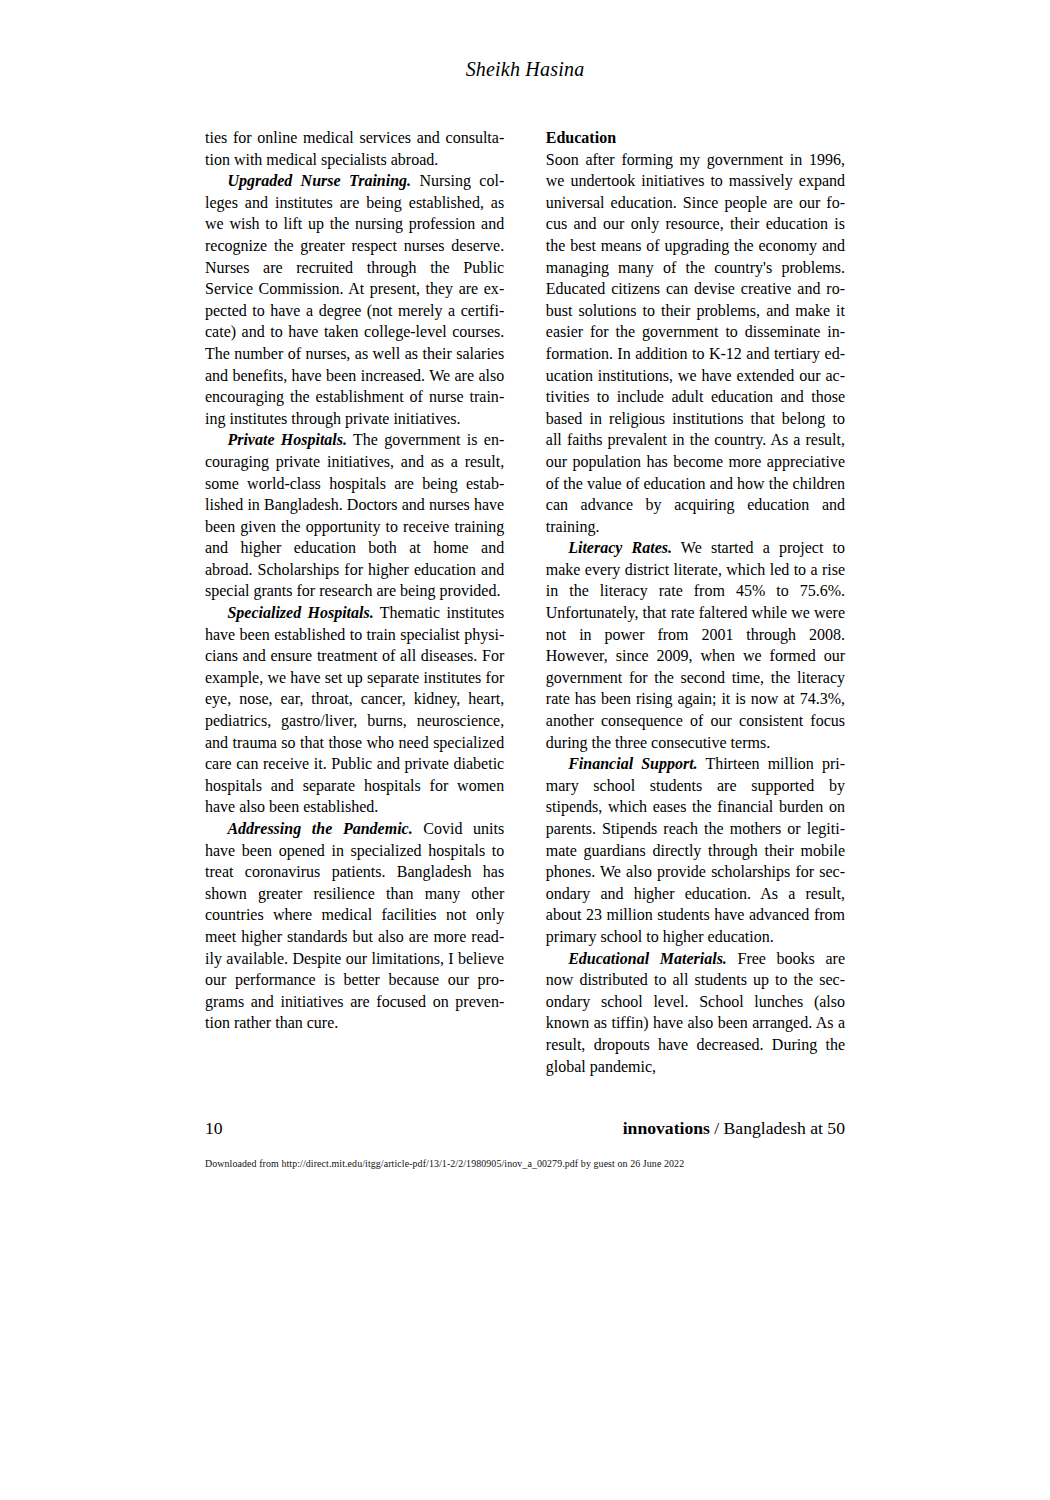Sheikh Hasina
ties for online medical services and consultation with medical specialists abroad.
Upgraded Nurse Training. Nursing colleges and institutes are being established, as we wish to lift up the nursing profession and recognize the greater respect nurses deserve. Nurses are recruited through the Public Service Commission. At present, they are expected to have a degree (not merely a certificate) and to have taken college-level courses. The number of nurses, as well as their salaries and benefits, have been increased. We are also encouraging the establishment of nurse training institutes through private initiatives.
Private Hospitals. The government is encouraging private initiatives, and as a result, some world-class hospitals are being established in Bangladesh. Doctors and nurses have been given the opportunity to receive training and higher education both at home and abroad. Scholarships for higher education and special grants for research are being provided.
Specialized Hospitals. Thematic institutes have been established to train specialist physicians and ensure treatment of all diseases. For example, we have set up separate institutes for eye, nose, ear, throat, cancer, kidney, heart, pediatrics, gastro/liver, burns, neuroscience, and trauma so that those who need specialized care can receive it. Public and private diabetic hospitals and separate hospitals for women have also been established.
Addressing the Pandemic. Covid units have been opened in specialized hospitals to treat coronavirus patients. Bangladesh has shown greater resilience than many other countries where medical facilities not only meet higher standards but also are more readily available. Despite our limitations, I believe our performance is better because our programs and initiatives are focused on prevention rather than cure.
Education
Soon after forming my government in 1996, we undertook initiatives to massively expand universal education. Since people are our focus and our only resource, their education is the best means of upgrading the economy and managing many of the country's problems. Educated citizens can devise creative and robust solutions to their problems, and make it easier for the government to disseminate information. In addition to K-12 and tertiary education institutions, we have extended our activities to include adult education and those based in religious institutions that belong to all faiths prevalent in the country. As a result, our population has become more appreciative of the value of education and how the children can advance by acquiring education and training.
Literacy Rates. We started a project to make every district literate, which led to a rise in the literacy rate from 45% to 75.6%. Unfortunately, that rate faltered while we were not in power from 2001 through 2008. However, since 2009, when we formed our government for the second time, the literacy rate has been rising again; it is now at 74.3%, another consequence of our consistent focus during the three consecutive terms.
Financial Support. Thirteen million primary school students are supported by stipends, which eases the financial burden on parents. Stipends reach the mothers or legitimate guardians directly through their mobile phones. We also provide scholarships for secondary and higher education. As a result, about 23 million students have advanced from primary school to higher education.
Educational Materials. Free books are now distributed to all students up to the secondary school level. School lunches (also known as tiffin) have also been arranged. As a result, dropouts have decreased. During the global pandemic,
10 innovations / Bangladesh at 50
Downloaded from http://direct.mit.edu/itgg/article-pdf/13/1-2/2/1980905/inov_a_00279.pdf by guest on 26 June 2022